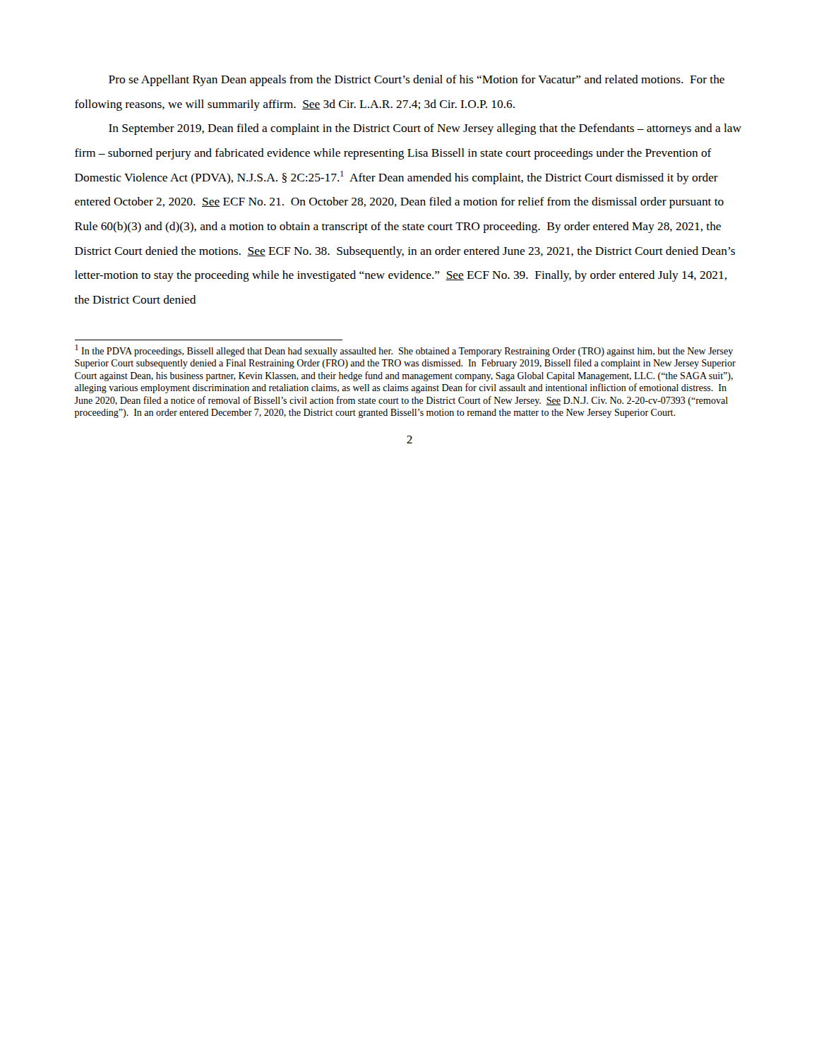Pro se Appellant Ryan Dean appeals from the District Court’s denial of his “Motion for Vacatur” and related motions. For the following reasons, we will summarily affirm. See 3d Cir. L.A.R. 27.4; 3d Cir. I.O.P. 10.6.
In September 2019, Dean filed a complaint in the District Court of New Jersey alleging that the Defendants – attorneys and a law firm – suborned perjury and fabricated evidence while representing Lisa Bissell in state court proceedings under the Prevention of Domestic Violence Act (PDVA), N.J.S.A. § 2C:25-17.1 After Dean amended his complaint, the District Court dismissed it by order entered October 2, 2020. See ECF No. 21. On October 28, 2020, Dean filed a motion for relief from the dismissal order pursuant to Rule 60(b)(3) and (d)(3), and a motion to obtain a transcript of the state court TRO proceeding. By order entered May 28, 2021, the District Court denied the motions. See ECF No. 38. Subsequently, in an order entered June 23, 2021, the District Court denied Dean’s letter-motion to stay the proceeding while he investigated “new evidence.” See ECF No. 39. Finally, by order entered July 14, 2021, the District Court denied
1 In the PDVA proceedings, Bissell alleged that Dean had sexually assaulted her. She obtained a Temporary Restraining Order (TRO) against him, but the New Jersey Superior Court subsequently denied a Final Restraining Order (FRO) and the TRO was dismissed. In February 2019, Bissell filed a complaint in New Jersey Superior Court against Dean, his business partner, Kevin Klassen, and their hedge fund and management company, Saga Global Capital Management, LLC. (“the SAGA suit”), alleging various employment discrimination and retaliation claims, as well as claims against Dean for civil assault and intentional infliction of emotional distress. In June 2020, Dean filed a notice of removal of Bissell’s civil action from state court to the District Court of New Jersey. See D.N.J. Civ. No. 2-20-cv-07393 (“removal proceeding”). In an order entered December 7, 2020, the District court granted Bissell’s motion to remand the matter to the New Jersey Superior Court.
2